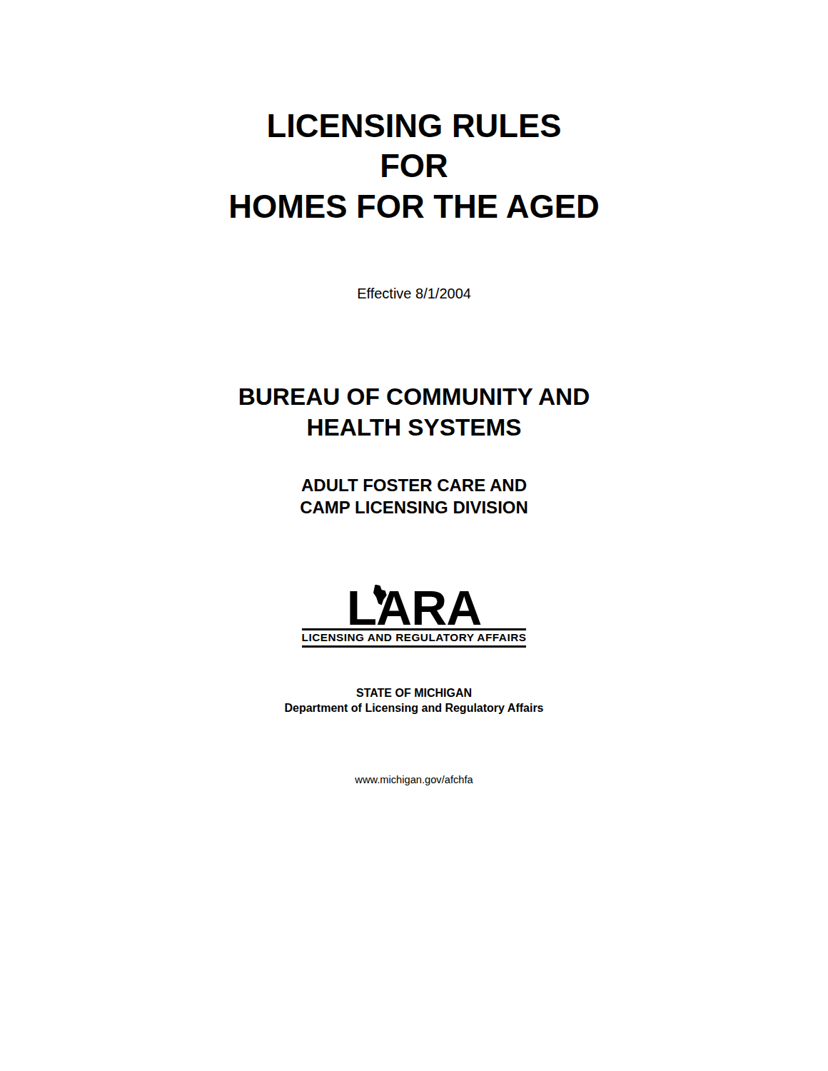LICENSING RULES
FOR
HOMES FOR THE AGED
Effective 8/1/2004
BUREAU OF COMMUNITY AND
HEALTH SYSTEMS
ADULT FOSTER CARE AND
CAMP LICENSING DIVISION
LA RA LICENSING AND REGULATORY AFFAIRS
STATE OF MICHIGAN
Department of Licensing and Regulatory Affairs
www.michigan.gov/afchfa